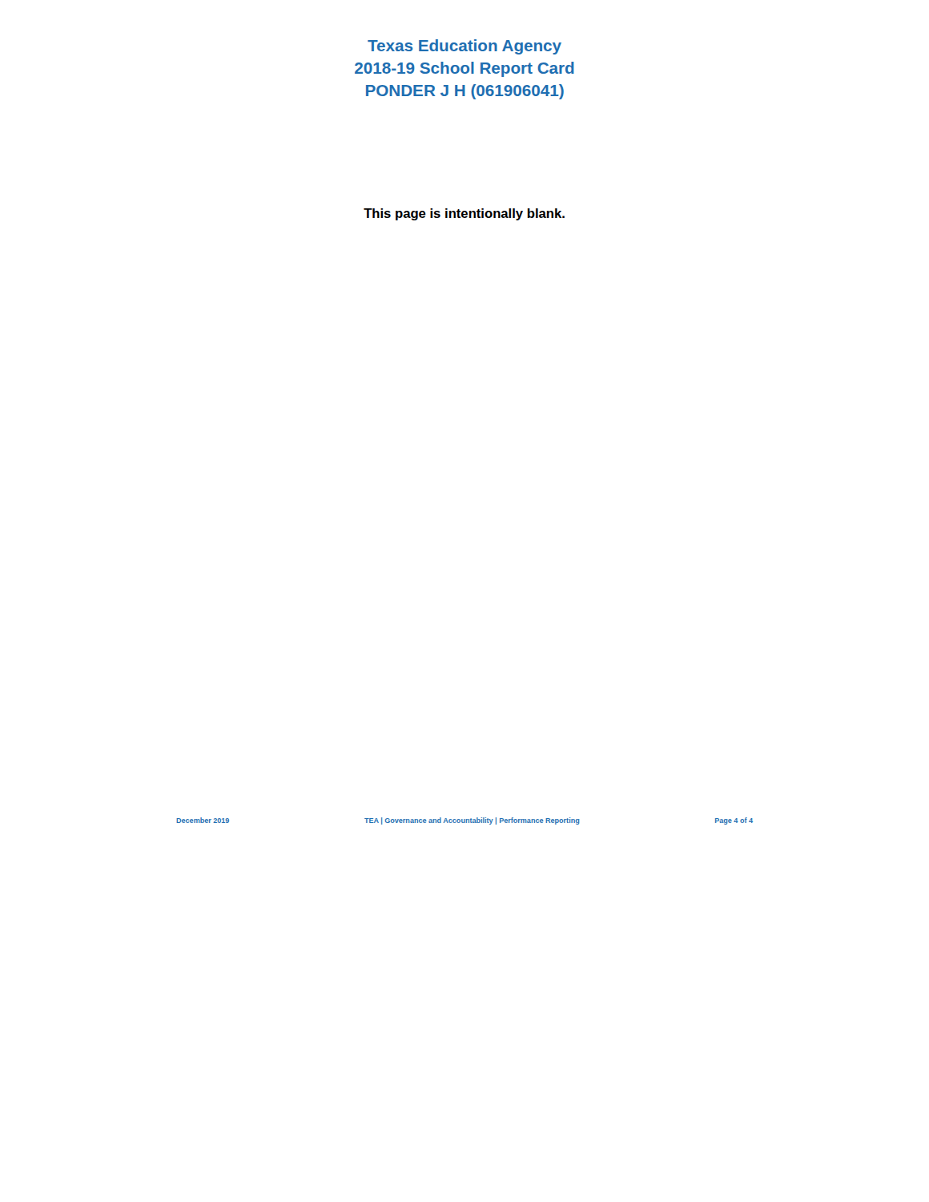Texas Education Agency
2018-19 School Report Card
PONDER J H (061906041)
This page is intentionally blank.
December 2019
TEA | Governance and Accountability | Performance Reporting
Page 4 of 4